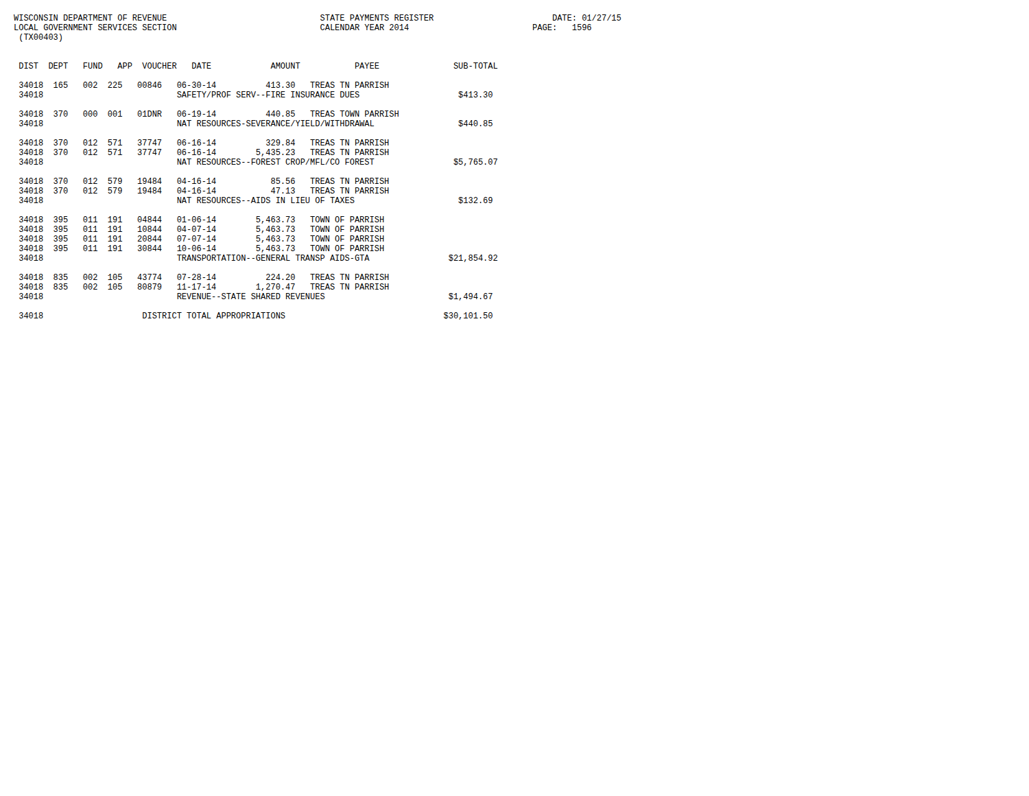WISCONSIN DEPARTMENT OF REVENUE STATE PAYMENTS REGISTER DATE: 01/27/15 LOCAL GOVERNMENT SERVICES SECTION CALENDAR YEAR 2014 PAGE: 1596 (TX00403) DIST DEPT FUND APP VOUCHER DATE AMOUNT PAYEE SUB-TOTAL 34018 165 002 225 00846 06-30-14 413.30 TREAS TN PARRISH 34018 SAFETY/PROF SERV--FIRE INSURANCE DUES $413.30 34018 370 000 001 01DNR 06-19-14 440.85 TREAS TOWN PARRISH 34018 NAT RESOURCES-SEVERANCE/YIELD/WITHDRAWAL $440.85 34018 370 012 571 37747 06-16-14 329.84 TREAS TN PARRISH 34018 370 012 571 37747 06-16-14 5,435.23 TREAS TN PARRISH 34018 NAT RESOURCES--FOREST CROP/MFL/CO FOREST $5,765.07 34018 370 012 579 19484 04-16-14 85.56 TREAS TN PARRISH 34018 370 012 579 19484 04-16-14 47.13 TREAS TN PARRISH 34018 NAT RESOURCES--AIDS IN LIEU OF TAXES $132.69 34018 395 011 191 04844 01-06-14 5,463.73 TOWN OF PARRISH 34018 395 011 191 10844 04-07-14 5,463.73 TOWN OF PARRISH 34018 395 011 191 20844 07-07-14 5,463.73 TOWN OF PARRISH 34018 395 011 191 30844 10-06-14 5,463.73 TOWN OF PARRISH 34018 TRANSPORTATION--GENERAL TRANSP AIDS-GTA $21,854.92 34018 835 002 105 43774 07-28-14 224.20 TREAS TN PARRISH 34018 835 002 105 80879 11-17-14 1,270.47 TREAS TN PARRISH 34018 REVENUE--STATE SHARED REVENUES $1,494.67 34018 DISTRICT TOTAL APPROPRIATIONS $30,101.50